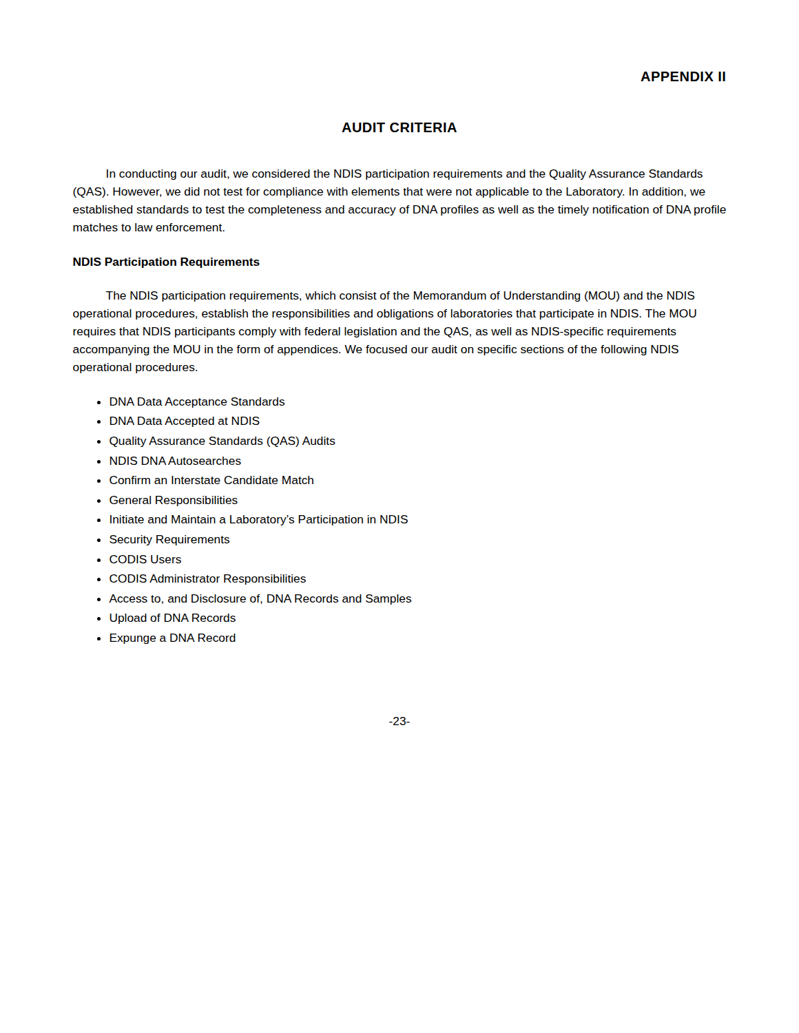APPENDIX II
AUDIT CRITERIA
In conducting our audit, we considered the NDIS participation requirements and the Quality Assurance Standards (QAS). However, we did not test for compliance with elements that were not applicable to the Laboratory. In addition, we established standards to test the completeness and accuracy of DNA profiles as well as the timely notification of DNA profile matches to law enforcement.
NDIS Participation Requirements
The NDIS participation requirements, which consist of the Memorandum of Understanding (MOU) and the NDIS operational procedures, establish the responsibilities and obligations of laboratories that participate in NDIS. The MOU requires that NDIS participants comply with federal legislation and the QAS, as well as NDIS-specific requirements accompanying the MOU in the form of appendices. We focused our audit on specific sections of the following NDIS operational procedures.
DNA Data Acceptance Standards
DNA Data Accepted at NDIS
Quality Assurance Standards (QAS) Audits
NDIS DNA Autosearches
Confirm an Interstate Candidate Match
General Responsibilities
Initiate and Maintain a Laboratory’s Participation in NDIS
Security Requirements
CODIS Users
CODIS Administrator Responsibilities
Access to, and Disclosure of, DNA Records and Samples
Upload of DNA Records
Expunge a DNA Record
-23-